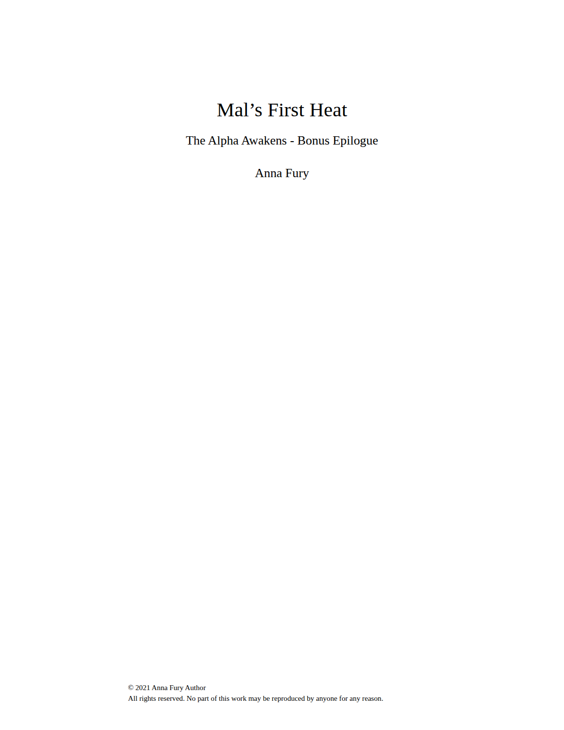Mal’s First Heat
The Alpha Awakens - Bonus Epilogue
Anna Fury
© 2021 Anna Fury Author
All rights reserved. No part of this work may be reproduced by anyone for any reason.